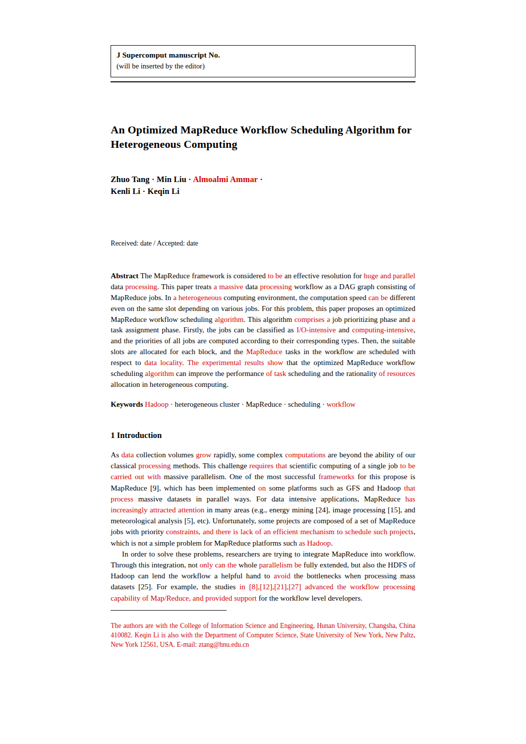J Supercomput manuscript No.
(will be inserted by the editor)
An Optimized MapReduce Workflow Scheduling Algorithm for
Heterogeneous Computing
Zhuo Tang · Min Liu · Almoalmi Ammar ·
Kenli Li · Keqin Li
Received: date / Accepted: date
Abstract The MapReduce framework is considered to be an effective resolution for huge and parallel data processing. This paper treats a massive data processing workflow as a DAG graph consisting of MapReduce jobs. In a heterogeneous computing environment, the computation speed can be different even on the same slot depending on various jobs. For this problem, this paper proposes an optimized MapReduce workflow scheduling algorithm. This algorithm comprises a job prioritizing phase and a task assignment phase. Firstly, the jobs can be classified as I/O-intensive and computing-intensive, and the priorities of all jobs are computed according to their corresponding types. Then, the suitable slots are allocated for each block, and the MapReduce tasks in the workflow are scheduled with respect to data locality. The experimental results show that the optimized MapReduce workflow scheduling algorithm can improve the performance of task scheduling and the rationality of resources allocation in heterogeneous computing.
Keywords Hadoop · heterogeneous cluster · MapReduce · scheduling · workflow
1 Introduction
As data collection volumes grow rapidly, some complex computations are beyond the ability of our classical processing methods. This challenge requires that scientific computing of a single job to be carried out with massive parallelism. One of the most successful frameworks for this propose is MapReduce [9], which has been implemented on some platforms such as GFS and Hadoop that process massive datasets in parallel ways. For data intensive applications, MapReduce has increasingly attracted attention in many areas (e.g., energy mining [24], image processing [15], and meteorological analysis [5], etc). Unfortunately, some projects are composed of a set of MapReduce jobs with priority constraints, and there is lack of an efficient mechanism to schedule such projects, which is not a simple problem for MapReduce platforms such as Hadoop.
In order to solve these problems, researchers are trying to integrate MapReduce into workflow. Through this integration, not only can the whole parallelism be fully extended, but also the HDFS of Hadoop can lend the workflow a helpful hand to avoid the bottlenecks when processing mass datasets [25]. For example, the studies in [8],[12],[21],[27] advanced the workflow processing capability of Map/Reduce, and provided support for the workflow level developers.
The authors are with the College of Information Science and Engineering, Hunan University, Changsha, China 410082. Keqin Li is also with the Department of Computer Science, State University of New York, New Paltz, New York 12561, USA. E-mail: ztang@hnu.edu.cn